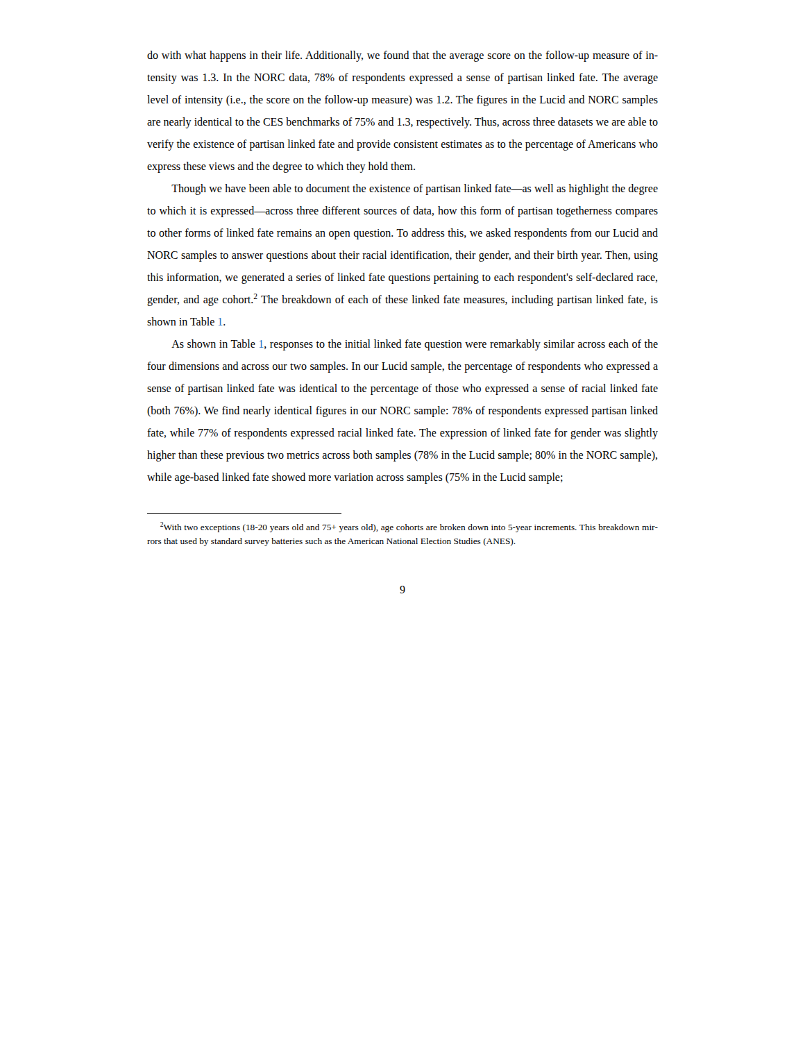do with what happens in their life. Additionally, we found that the average score on the follow-up measure of intensity was 1.3. In the NORC data, 78% of respondents expressed a sense of partisan linked fate. The average level of intensity (i.e., the score on the follow-up measure) was 1.2. The figures in the Lucid and NORC samples are nearly identical to the CES benchmarks of 75% and 1.3, respectively. Thus, across three datasets we are able to verify the existence of partisan linked fate and provide consistent estimates as to the percentage of Americans who express these views and the degree to which they hold them.
Though we have been able to document the existence of partisan linked fate—as well as highlight the degree to which it is expressed—across three different sources of data, how this form of partisan togetherness compares to other forms of linked fate remains an open question. To address this, we asked respondents from our Lucid and NORC samples to answer questions about their racial identification, their gender, and their birth year. Then, using this information, we generated a series of linked fate questions pertaining to each respondent's self-declared race, gender, and age cohort.2 The breakdown of each of these linked fate measures, including partisan linked fate, is shown in Table 1.
As shown in Table 1, responses to the initial linked fate question were remarkably similar across each of the four dimensions and across our two samples. In our Lucid sample, the percentage of respondents who expressed a sense of partisan linked fate was identical to the percentage of those who expressed a sense of racial linked fate (both 76%). We find nearly identical figures in our NORC sample: 78% of respondents expressed partisan linked fate, while 77% of respondents expressed racial linked fate. The expression of linked fate for gender was slightly higher than these previous two metrics across both samples (78% in the Lucid sample; 80% in the NORC sample), while age-based linked fate showed more variation across samples (75% in the Lucid sample;
2With two exceptions (18-20 years old and 75+ years old), age cohorts are broken down into 5-year increments. This breakdown mirrors that used by standard survey batteries such as the American National Election Studies (ANES).
9